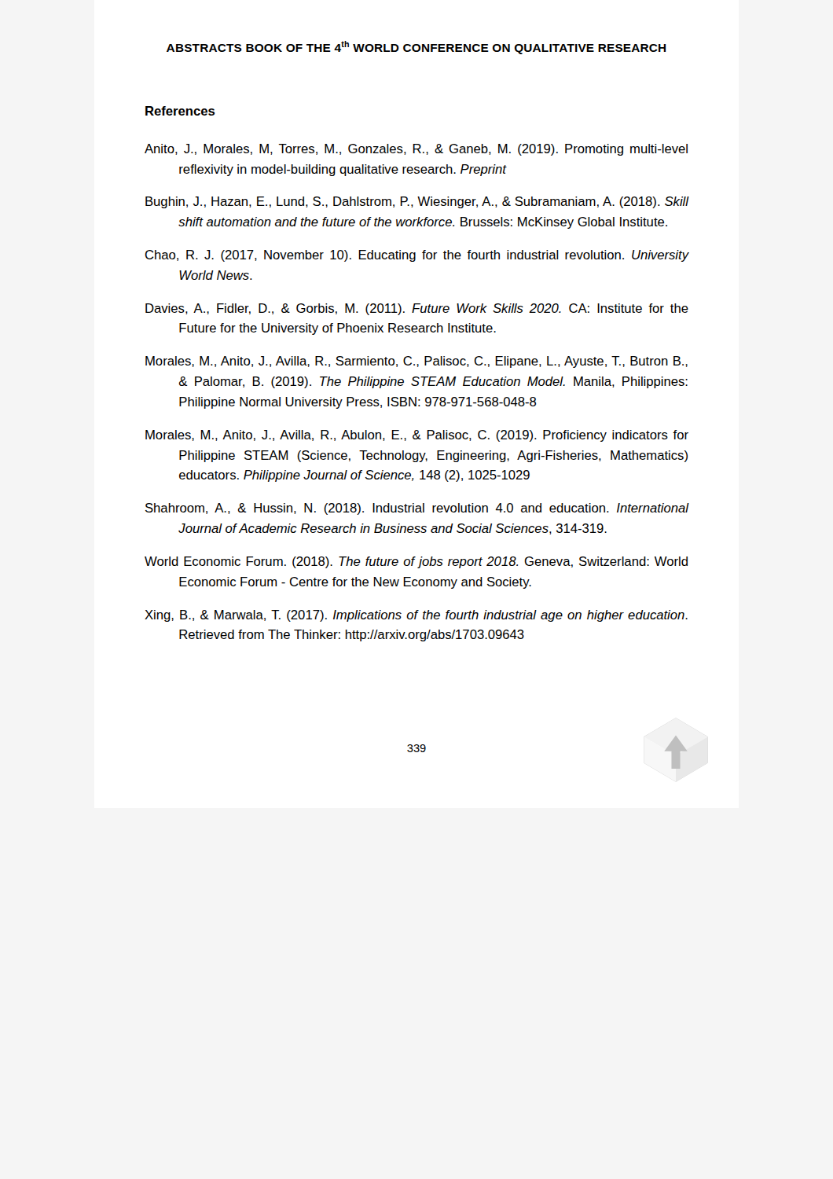ABSTRACTS BOOK OF THE 4th WORLD CONFERENCE ON QUALITATIVE RESEARCH
References
Anito, J., Morales, M, Torres, M., Gonzales, R., & Ganeb, M. (2019). Promoting multi-level reflexivity in model-building qualitative research. Preprint
Bughin, J., Hazan, E., Lund, S., Dahlstrom, P., Wiesinger, A., & Subramaniam, A. (2018). Skill shift automation and the future of the workforce. Brussels: McKinsey Global Institute.
Chao, R. J. (2017, November 10). Educating for the fourth industrial revolution. University World News.
Davies, A., Fidler, D., & Gorbis, M. (2011). Future Work Skills 2020. CA: Institute for the Future for the University of Phoenix Research Institute.
Morales, M., Anito, J., Avilla, R., Sarmiento, C., Palisoc, C., Elipane, L., Ayuste, T., Butron B., & Palomar, B. (2019). The Philippine STEAM Education Model. Manila, Philippines: Philippine Normal University Press, ISBN: 978-971-568-048-8
Morales, M., Anito, J., Avilla, R., Abulon, E., & Palisoc, C. (2019). Proficiency indicators for Philippine STEAM (Science, Technology, Engineering, Agri-Fisheries, Mathematics) educators. Philippine Journal of Science, 148 (2), 1025-1029
Shahroom, A., & Hussin, N. (2018). Industrial revolution 4.0 and education. International Journal of Academic Research in Business and Social Sciences, 314-319.
World Economic Forum. (2018). The future of jobs report 2018. Geneva, Switzerland: World Economic Forum - Centre for the New Economy and Society.
Xing, B., & Marwala, T. (2017). Implications of the fourth industrial age on higher education. Retrieved from The Thinker: http://arxiv.org/abs/1703.09643
339